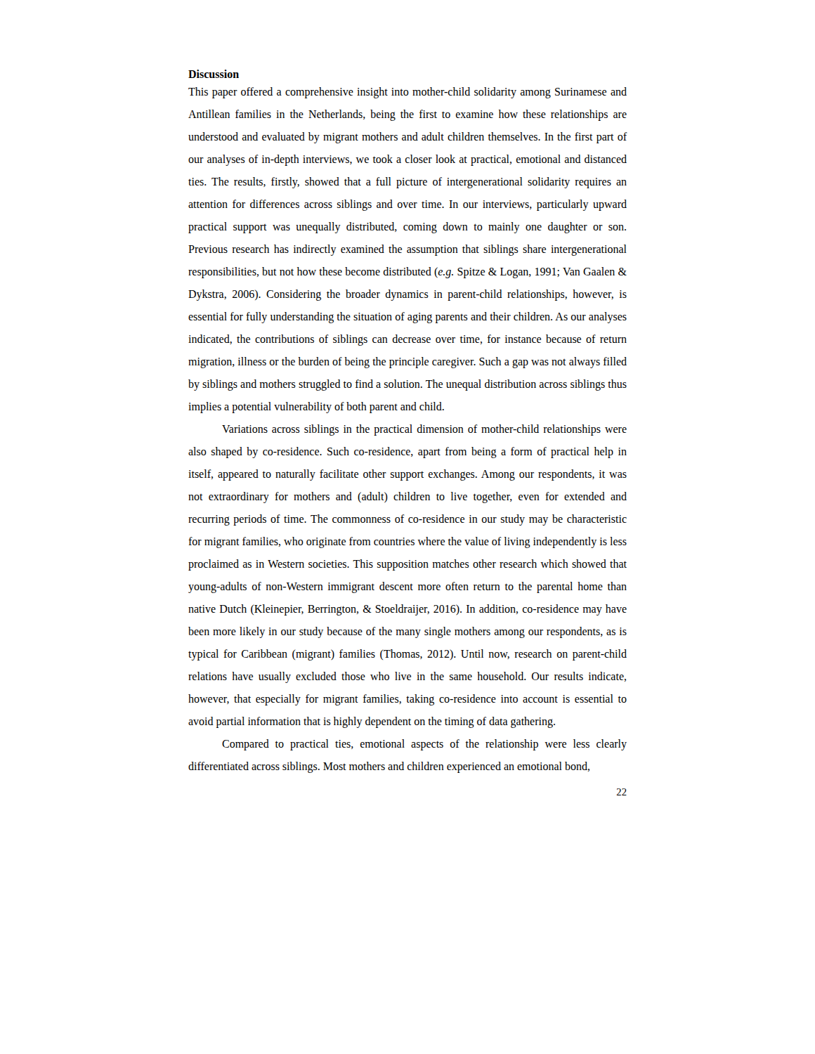Discussion
This paper offered a comprehensive insight into mother-child solidarity among Surinamese and Antillean families in the Netherlands, being the first to examine how these relationships are understood and evaluated by migrant mothers and adult children themselves. In the first part of our analyses of in-depth interviews, we took a closer look at practical, emotional and distanced ties. The results, firstly, showed that a full picture of intergenerational solidarity requires an attention for differences across siblings and over time. In our interviews, particularly upward practical support was unequally distributed, coming down to mainly one daughter or son. Previous research has indirectly examined the assumption that siblings share intergenerational responsibilities, but not how these become distributed (e.g. Spitze & Logan, 1991; Van Gaalen & Dykstra, 2006). Considering the broader dynamics in parent-child relationships, however, is essential for fully understanding the situation of aging parents and their children. As our analyses indicated, the contributions of siblings can decrease over time, for instance because of return migration, illness or the burden of being the principle caregiver. Such a gap was not always filled by siblings and mothers struggled to find a solution. The unequal distribution across siblings thus implies a potential vulnerability of both parent and child.
Variations across siblings in the practical dimension of mother-child relationships were also shaped by co-residence. Such co-residence, apart from being a form of practical help in itself, appeared to naturally facilitate other support exchanges. Among our respondents, it was not extraordinary for mothers and (adult) children to live together, even for extended and recurring periods of time. The commonness of co-residence in our study may be characteristic for migrant families, who originate from countries where the value of living independently is less proclaimed as in Western societies. This supposition matches other research which showed that young-adults of non-Western immigrant descent more often return to the parental home than native Dutch (Kleinepier, Berrington, & Stoeldraijer, 2016). In addition, co-residence may have been more likely in our study because of the many single mothers among our respondents, as is typical for Caribbean (migrant) families (Thomas, 2012). Until now, research on parent-child relations have usually excluded those who live in the same household. Our results indicate, however, that especially for migrant families, taking co-residence into account is essential to avoid partial information that is highly dependent on the timing of data gathering.
Compared to practical ties, emotional aspects of the relationship were less clearly differentiated across siblings. Most mothers and children experienced an emotional bond,
22